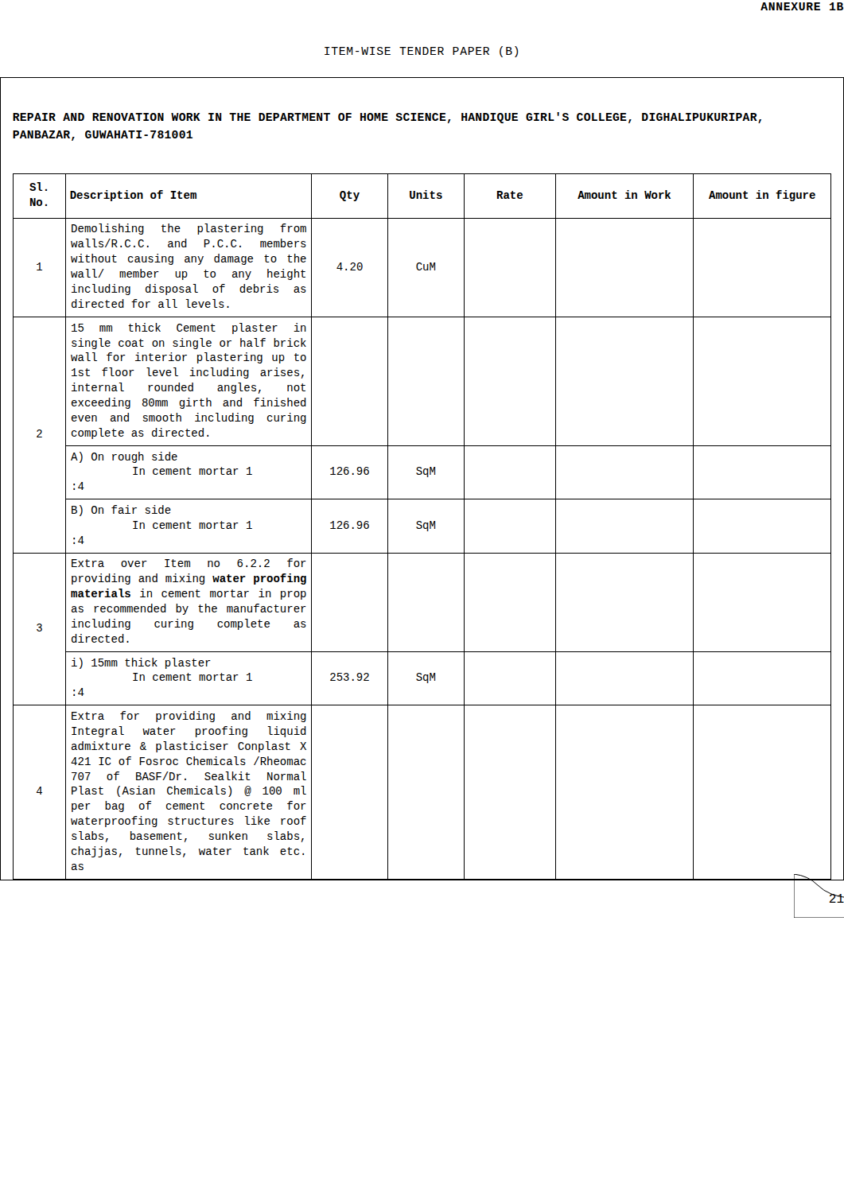ANNEXURE 1B
ITEM-WISE TENDER PAPER (B)
REPAIR AND RENOVATION WORK IN THE DEPARTMENT OF HOME SCIENCE, HANDIQUE GIRL'S COLLEGE, DIGHALIPUKURIPAR, PANBAZAR, GUWAHATI-781001
| Sl. No. | Description of Item | Qty | Units | Rate | Amount in Work | Amount in figure |
| --- | --- | --- | --- | --- | --- | --- |
| 1 | Demolishing the plastering from walls/R.C.C. and P.C.C. members without causing any damage to the wall/ member up to any height including disposal of debris as directed for all levels. | 4.20 | CuM | | | |
| 2 | 15 mm thick Cement plaster in single coat on single or half brick wall for interior plastering up to 1st floor level including arises, internal rounded angles, not exceeding 80mm girth and finished even and smooth including curing complete as directed. | | | | | |
| A) On rough side In cement mortar 1 :4 | 126.96 | SqM | | | |
| B) On fair side In cement mortar 1 :4 | 126.96 | SqM | | | |
| 3 | Extra over Item no 6.2.2 for providing and mixing water proofing materials in cement mortar in prop as recommended by the manufacturer including curing complete as directed. | | | | | |
| i) 15mm thick plaster In cement mortar 1 :4 | 253.92 | SqM | | | |
| 4 | Extra for providing and mixing Integral water proofing liquid admixture & plasticiser Conplast X 421 IC of Fosroc Chemicals /Rheomac 707 of BASF/Dr. Sealkit Normal Plast (Asian Chemicals) @ 100 ml per bag of cement concrete for waterproofing structures like roof slabs, basement, sunken slabs, chajjas, tunnels, water tank etc. as | | | | | |
21